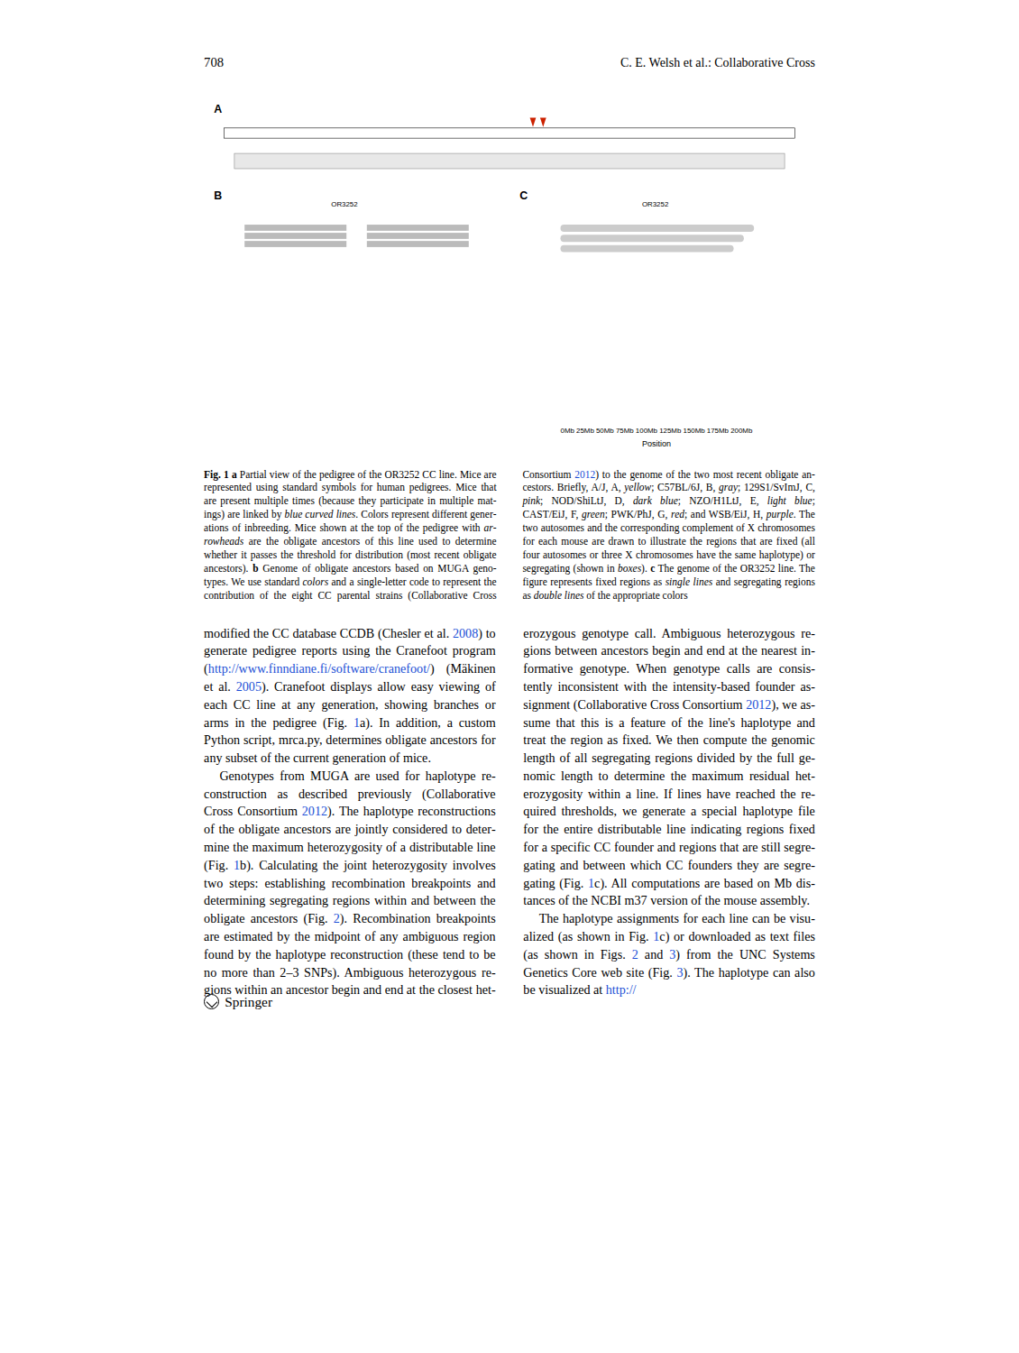708 C. E. Welsh et al.: Collaborative Cross
Fig. 1 a Partial view of the pedigree of the OR3252 CC line. Mice are represented using standard symbols for human pedigrees. Mice that are present multiple times (because they participate in multiple matings) are linked by blue curved lines. Colors represent different generations of inbreeding. Mice shown at the top of the pedigree with arrowheads are the obligate ancestors of this line used to determine whether it passes the threshold for distribution (most recent obligate ancestors). b Genome of obligate ancestors based on MUGA genotypes. We use standard colors and a single-letter code to represent the contribution of the eight CC parental strains (Collaborative Cross Consortium 2012) to the genome of the two most recent obligate ancestors. Briefly, A/J, A, yellow; C57BL/6J, B, gray; 129S1/SvImJ, C, pink; NOD/ShiLtJ, D, dark blue; NZO/H1LtJ, E, light blue; CAST/EiJ, F, green; PWK/PhJ, G, red; and WSB/EiJ, H, purple. The two autosomes and the corresponding complement of X chromosomes for each mouse are drawn to illustrate the regions that are fixed (all four autosomes or three X chromosomes have the same haplotype) or segregating (shown in boxes). c The genome of the OR3252 line. The figure represents fixed regions as single lines and segregating regions as double lines of the appropriate colors
modified the CC database CCDB (Chesler et al. 2008) to generate pedigree reports using the Cranefoot program (http://www.finndiane.fi/software/cranefoot/) (Mäkinen et al. 2005). Cranefoot displays allow easy viewing of each CC line at any generation, showing branches or arms in the pedigree (Fig. 1a). In addition, a custom Python script, mrca.py, determines obligate ancestors for any subset of the current generation of mice.
Genotypes from MUGA are used for haplotype reconstruction as described previously (Collaborative Cross Consortium 2012). The haplotype reconstructions of the obligate ancestors are jointly considered to determine the maximum heterozygosity of a distributable line (Fig. 1b). Calculating the joint heterozygosity involves two steps: establishing recombination breakpoints and determining segregating regions within and between the obligate ancestors (Fig. 2). Recombination breakpoints are estimated by the midpoint of any ambiguous region found by the haplotype reconstruction (these tend to be no more than 2–3 SNPs). Ambiguous heterozygous regions within an ancestor begin and end at the closest heterozygous genotype call. Ambiguous heterozygous regions between ancestors begin and end at the nearest informative genotype. When genotype calls are consistently inconsistent with the intensity-based founder assignment (Collaborative Cross Consortium 2012), we assume that this is a feature of the line's haplotype and treat the region as fixed. We then compute the genomic length of all segregating regions divided by the full genomic length to determine the maximum residual heterozygosity within a line. If lines have reached the required thresholds, we generate a special haplotype file for the entire distributable line indicating regions fixed for a specific CC founder and regions that are still segregating and between which CC founders they are segregating (Fig. 1c). All computations are based on Mb distances of the NCBI m37 version of the mouse assembly.
The haplotype assignments for each line can be visualized (as shown in Fig. 1c) or downloaded as text files (as shown in Figs. 2 and 3) from the UNC Systems Genetics Core web site (Fig. 3). The haplotype can also be visualized at http://
Springer